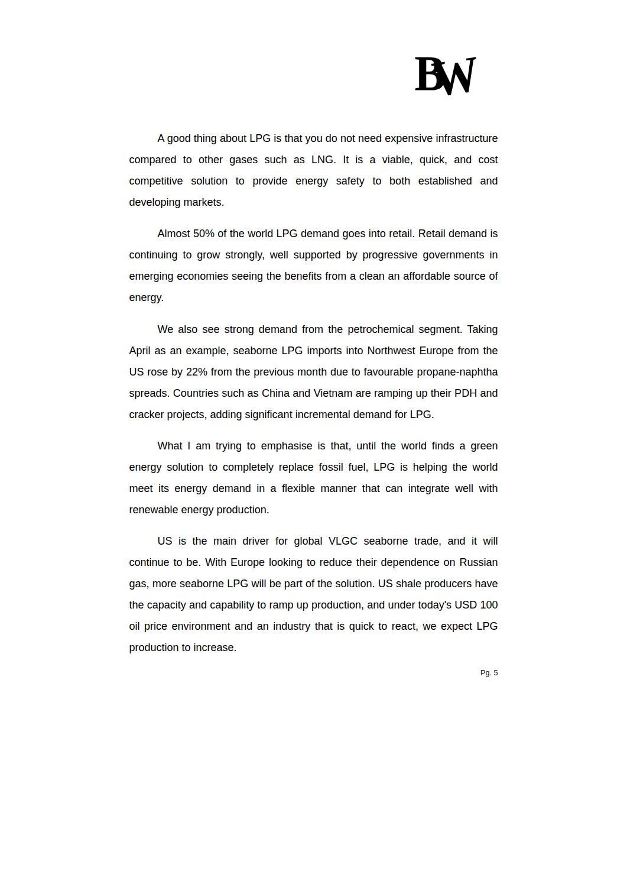BW
A good thing about LPG is that you do not need expensive infrastructure compared to other gases such as LNG. It is a viable, quick, and cost competitive solution to provide energy safety to both established and developing markets.
Almost 50% of the world LPG demand goes into retail. Retail demand is continuing to grow strongly, well supported by progressive governments in emerging economies seeing the benefits from a clean an affordable source of energy.
We also see strong demand from the petrochemical segment. Taking April as an example, seaborne LPG imports into Northwest Europe from the US rose by 22% from the previous month due to favourable propane-naphtha spreads. Countries such as China and Vietnam are ramping up their PDH and cracker projects, adding significant incremental demand for LPG.
What I am trying to emphasise is that, until the world finds a green energy solution to completely replace fossil fuel, LPG is helping the world meet its energy demand in a flexible manner that can integrate well with renewable energy production.
US is the main driver for global VLGC seaborne trade, and it will continue to be. With Europe looking to reduce their dependence on Russian gas, more seaborne LPG will be part of the solution. US shale producers have the capacity and capability to ramp up production, and under today's USD 100 oil price environment and an industry that is quick to react, we expect LPG production to increase.
Pg. 5